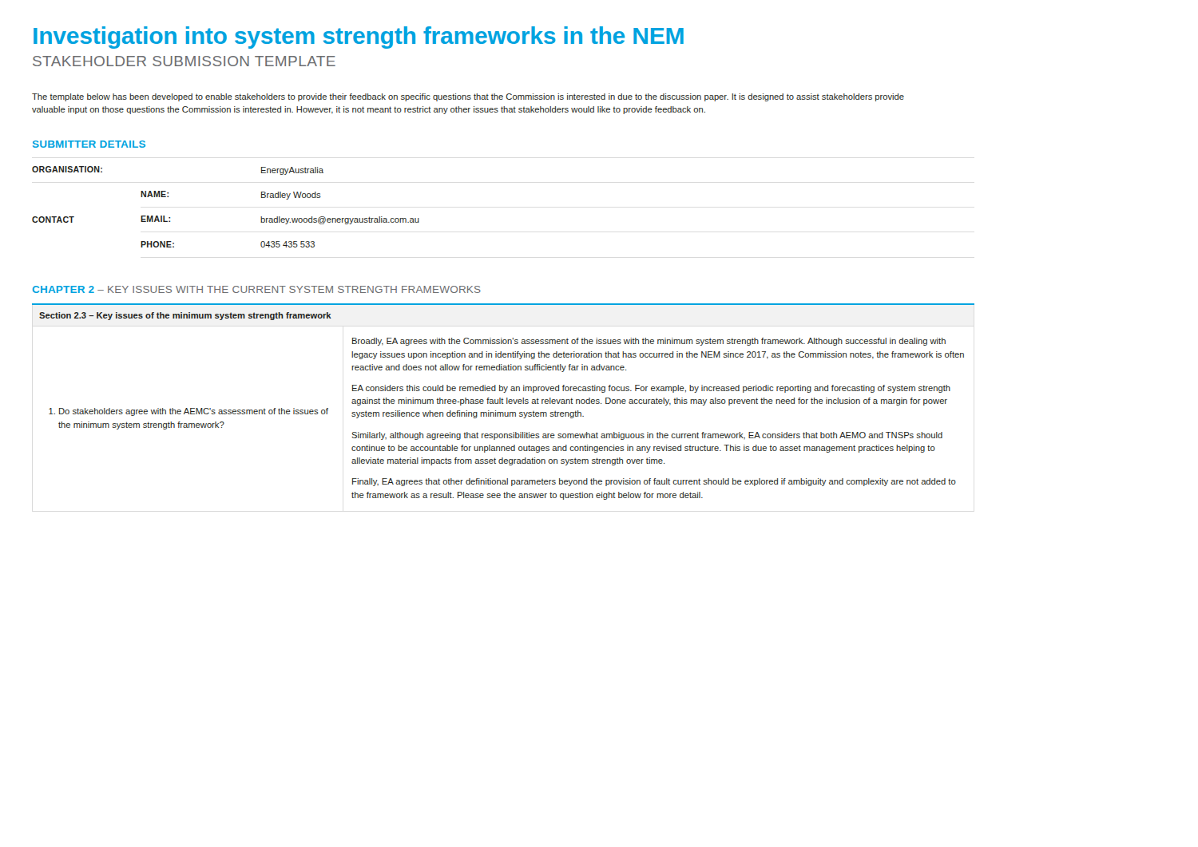Investigation into system strength frameworks in the NEM
STAKEHOLDER SUBMISSION TEMPLATE
The template below has been developed to enable stakeholders to provide their feedback on specific questions that the Commission is interested in due to the discussion paper. It is designed to assist stakeholders provide valuable input on those questions the Commission is interested in. However, it is not meant to restrict any other issues that stakeholders would like to provide feedback on.
SUBMITTER DETAILS
| Organisation: | | EnergyAustralia |
| Contact | Name: | Bradley Woods |
| Email: | bradley.woods@energyaustralia.com.au |
| Phone: | 0435 435 533 |
CHAPTER 2 – KEY ISSUES WITH THE CURRENT SYSTEM STRENGTH FRAMEWORKS
| Section 2.3 – Key issues of the minimum system strength framework |
| --- |
| Do stakeholders agree with the AEMC's assessment of the issues of the minimum system strength framework? | Broadly, EA agrees with the Commission's assessment of the issues with the minimum system strength framework. Although successful in dealing with legacy issues upon inception and in identifying the deterioration that has occurred in the NEM since 2017, as the Commission notes, the framework is often reactive and does not allow for remediation sufficiently far in advance. EA considers this could be remedied by an improved forecasting focus. For example, by increased periodic reporting and forecasting of system strength against the minimum three-phase fault levels at relevant nodes. Done accurately, this may also prevent the need for the inclusion of a margin for power system resilience when defining minimum system strength. Similarly, although agreeing that responsibilities are somewhat ambiguous in the current framework, EA considers that both AEMO and TNSPs should continue to be accountable for unplanned outages and contingencies in any revised structure. This is due to asset management practices helping to alleviate material impacts from asset degradation on system strength over time. Finally, EA agrees that other definitional parameters beyond the provision of fault current should be explored if ambiguity and complexity are not added to the framework as a result. Please see the answer to question eight below for more detail. |